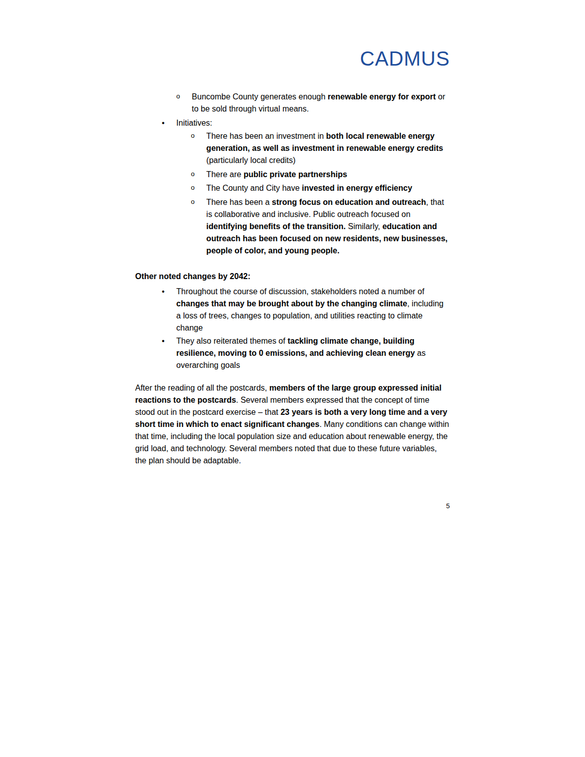CADMUS
Buncombe County generates enough renewable energy for export or to be sold through virtual means.
Initiatives:
There has been an investment in both local renewable energy generation, as well as investment in renewable energy credits (particularly local credits)
There are public private partnerships
The County and City have invested in energy efficiency
There has been a strong focus on education and outreach, that is collaborative and inclusive. Public outreach focused on identifying benefits of the transition. Similarly, education and outreach has been focused on new residents, new businesses, people of color, and young people.
Other noted changes by 2042:
Throughout the course of discussion, stakeholders noted a number of changes that may be brought about by the changing climate, including a loss of trees, changes to population, and utilities reacting to climate change
They also reiterated themes of tackling climate change, building resilience, moving to 0 emissions, and achieving clean energy as overarching goals
After the reading of all the postcards, members of the large group expressed initial reactions to the postcards. Several members expressed that the concept of time stood out in the postcard exercise – that 23 years is both a very long time and a very short time in which to enact significant changes. Many conditions can change within that time, including the local population size and education about renewable energy, the grid load, and technology. Several members noted that due to these future variables, the plan should be adaptable.
5